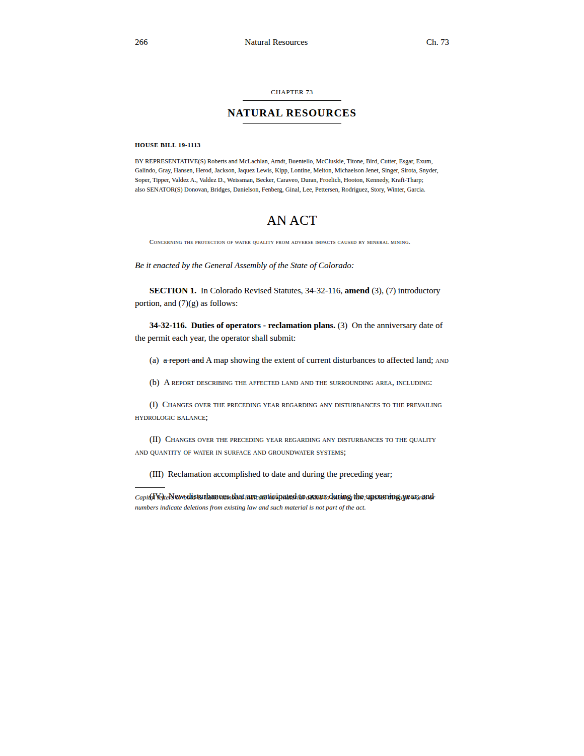266
Natural Resources
Ch. 73
CHAPTER 73
NATURAL RESOURCES
HOUSE BILL 19-1113
BY REPRESENTATIVE(S) Roberts and McLachlan, Arndt, Buentello, McCluskie, Titone, Bird, Cutter, Esgar, Exum, Galindo, Gray, Hansen, Herod, Jackson, Jaquez Lewis, Kipp, Lontine, Melton, Michaelson Jenet, Singer, Sirota, Snyder, Soper, Tipper, Valdez A., Valdez D., Weissman, Becker, Caraveo, Duran, Froelich, Hooton, Kennedy, Kraft-Tharp;
also SENATOR(S) Donovan, Bridges, Danielson, Fenberg, Ginal, Lee, Pettersen, Rodriguez, Story, Winter, Garcia.
AN ACT
Concerning the protection of water quality from adverse impacts caused by mineral mining.
Be it enacted by the General Assembly of the State of Colorado:
SECTION 1. In Colorado Revised Statutes, 34-32-116, amend (3), (7) introductory portion, and (7)(g) as follows:
34-32-116. Duties of operators - reclamation plans. (3) On the anniversary date of the permit each year, the operator shall submit:
(a) a report and A map showing the extent of current disturbances to affected land; and
(b) A report describing the affected land and the surrounding area, including:
(I) Changes over the preceding year regarding any disturbances to the prevailing hydrologic balance;
(II) Changes over the preceding year regarding any disturbances to the quality and quantity of water in surface and groundwater systems;
(III) Reclamation accomplished to date and during the preceding year;
(IV) New disturbances that are anticipated to occur during the upcoming year; and
Capital letters or bold & italic numbers indicate new material added to existing law; dashes through words or numbers indicate deletions from existing law and such material is not part of the act.